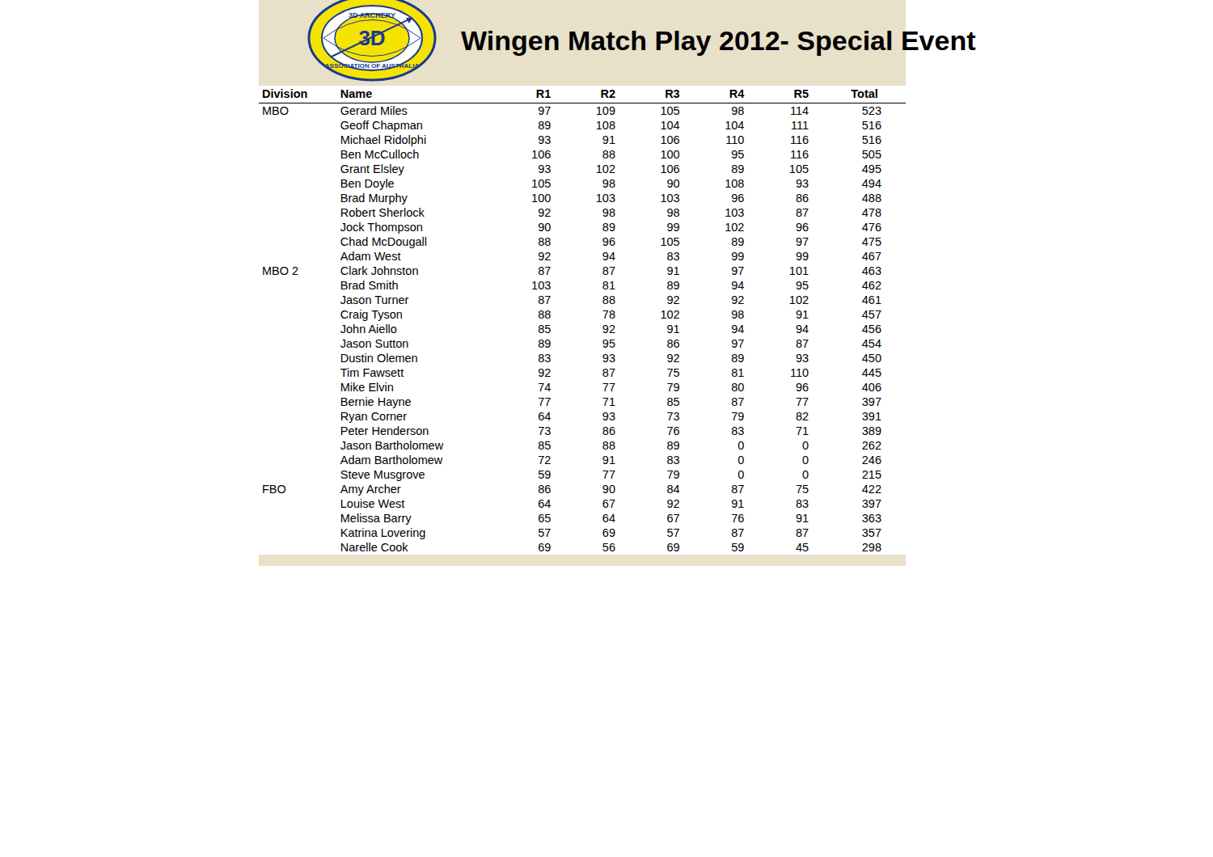3D ARCHERY 3D ASSOCIATION OF AUSTRALIA
Wingen Match Play 2012- Special Event
| Division | Name | R1 | R2 | R3 | R4 | R5 | Total |
| --- | --- | --- | --- | --- | --- | --- | --- |
| MBO | Gerard Miles | 97 | 109 | 105 | 98 | 114 | 523 |
| | Geoff Chapman | 89 | 108 | 104 | 104 | 111 | 516 |
| | Michael Ridolphi | 93 | 91 | 106 | 110 | 116 | 516 |
| | Ben McCulloch | 106 | 88 | 100 | 95 | 116 | 505 |
| | Grant Elsley | 93 | 102 | 106 | 89 | 105 | 495 |
| | Ben Doyle | 105 | 98 | 90 | 108 | 93 | 494 |
| | Brad Murphy | 100 | 103 | 103 | 96 | 86 | 488 |
| | Robert Sherlock | 92 | 98 | 98 | 103 | 87 | 478 |
| | Jock Thompson | 90 | 89 | 99 | 102 | 96 | 476 |
| | Chad McDougall | 88 | 96 | 105 | 89 | 97 | 475 |
| | Adam West | 92 | 94 | 83 | 99 | 99 | 467 |
| MBO 2 | Clark Johnston | 87 | 87 | 91 | 97 | 101 | 463 |
| | Brad Smith | 103 | 81 | 89 | 94 | 95 | 462 |
| | Jason Turner | 87 | 88 | 92 | 92 | 102 | 461 |
| | Craig Tyson | 88 | 78 | 102 | 98 | 91 | 457 |
| | John Aiello | 85 | 92 | 91 | 94 | 94 | 456 |
| | Jason Sutton | 89 | 95 | 86 | 97 | 87 | 454 |
| | Dustin Olemen | 83 | 93 | 92 | 89 | 93 | 450 |
| | Tim Fawsett | 92 | 87 | 75 | 81 | 110 | 445 |
| | Mike Elvin | 74 | 77 | 79 | 80 | 96 | 406 |
| | Bernie Hayne | 77 | 71 | 85 | 87 | 77 | 397 |
| | Ryan Corner | 64 | 93 | 73 | 79 | 82 | 391 |
| | Peter Henderson | 73 | 86 | 76 | 83 | 71 | 389 |
| | Jason Bartholomew | 85 | 88 | 89 | 0 | 0 | 262 |
| | Adam Bartholomew | 72 | 91 | 83 | 0 | 0 | 246 |
| | Steve Musgrove | 59 | 77 | 79 | 0 | 0 | 215 |
| FBO | Amy Archer | 86 | 90 | 84 | 87 | 75 | 422 |
| | Louise West | 64 | 67 | 92 | 91 | 83 | 397 |
| | Melissa Barry | 65 | 64 | 67 | 76 | 91 | 363 |
| | Katrina Lovering | 57 | 69 | 57 | 87 | 87 | 357 |
| | Narelle Cook | 69 | 56 | 69 | 59 | 45 | 298 |